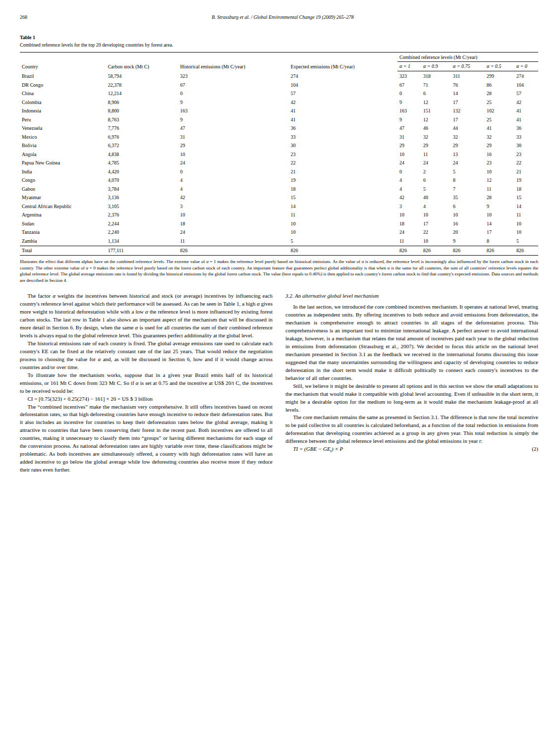268 B. Strassburg et al. / Global Environmental Change 19 (2009) 265–278
Table 1 Combined reference levels for the top 20 developing countries by forest area.
| Country | Carbon stock (Mt C) | Historical emissions (Mt C/year) | Expected emissions (Mt C/year) | Combined reference levels (Mt C/year) |
| --- | --- | --- | --- | --- |
| α = 1 | α = 0.9 | α = 0.75 | α = 0.5 | α = 0 |
| Brazil | 58,794 | 323 | 274 | 323 | 318 | 311 | 299 | 274 |
| DR Congo | 22,378 | 67 | 104 | 67 | 71 | 76 | 86 | 104 |
| China | 12,214 | 0 | 57 | 0 | 6 | 14 | 28 | 57 |
| Colombia | 8,906 | 9 | 42 | 9 | 12 | 17 | 25 | 42 |
| Indonesia | 8,800 | 163 | 41 | 163 | 151 | 132 | 102 | 41 |
| Peru | 8,763 | 9 | 41 | 9 | 12 | 17 | 25 | 41 |
| Venezuela | 7,776 | 47 | 36 | 47 | 46 | 44 | 41 | 36 |
| Mexico | 6,976 | 31 | 33 | 31 | 32 | 32 | 32 | 33 |
| Bolivia | 6,372 | 29 | 30 | 29 | 29 | 29 | 29 | 30 |
| Angola | 4,838 | 10 | 23 | 10 | 11 | 13 | 16 | 23 |
| Papua New Guinea | 4,785 | 24 | 22 | 24 | 24 | 24 | 23 | 22 |
| India | 4,420 | 0 | 21 | 0 | 2 | 5 | 10 | 21 |
| Congo | 4,070 | 4 | 19 | 4 | 6 | 8 | 12 | 19 |
| Gabon | 3,784 | 4 | 18 | 4 | 5 | 7 | 11 | 18 |
| Myanmar | 3,136 | 42 | 15 | 42 | 40 | 35 | 28 | 15 |
| Central African Republic | 3,105 | 3 | 14 | 3 | 4 | 6 | 9 | 14 |
| Argentina | 2,376 | 10 | 11 | 10 | 10 | 10 | 10 | 11 |
| Sudan | 2,244 | 18 | 10 | 18 | 17 | 16 | 14 | 10 |
| Tanzania | 2,240 | 24 | 10 | 24 | 22 | 20 | 17 | 10 |
| Zambia | 1,134 | 11 | 5 | 11 | 10 | 9 | 8 | 5 |
| Total | 177,111 | 826 | 826 | 826 | 826 | 826 | 826 | 826 |
Illustrates the effect that different alphas have on the combined reference levels. The extreme value of α = 1 makes the reference level purely based on historical emissions. As the value of α is reduced, the reference level is increasingly also influenced by the forest carbon stock in each country. The other extreme value of α = 0 makes the reference level purely based on the forest carbon stock of each country. An important feature that guarantees perfect global additionality is that when α is the same for all countries, the sum of all countries' reference levels equates the global reference level. The global average emissions rate is found by dividing the historical emissions by the global forest carbon stock. The value (here equals to 0.46%) is then applied to each country's forest carbon stock to find that country's expected emissions. Data sources and methods are described in Section 4.
The factor α weights the incentives between historical and stock (or average) incentives by influencing each country's reference level against which their performance will be assessed. As can be seen in Table 1, a high α gives more weight to historical deforestation while with a low α the reference level is more influenced by existing forest carbon stocks. The last row in Table 1 also shows an important aspect of the mechanism that will be discussed in more detail in Section 6. By design, when the same α is used for all countries the sum of their combined reference levels is always equal to the global reference level. This guarantees perfect additionality at the global level.
The historical emissions rate of each country is fixed. The global average emissions rate used to calculate each country's EE can be fixed at the relatively constant rate of the last 25 years. That would reduce the negotiation process to choosing the value for α and, as will be discussed in Section 6, how and if it would change across countries and/or over time.
To illustrate how the mechanism works, suppose that in a given year Brazil emits half of its historical emissions, or 161 Mt C down from 323 Mt C. So if α is set at 0.75 and the incentive at US$ 20/t C, the incentives to be received would be:
CI = [0.75(323) + 0.25(274) − 161] × 20 = US $ 3 billion
The “combined incentives” make the mechanism very comprehensive. It still offers incentives based on recent deforestation rates, so that high deforesting countries have enough incentive to reduce their deforestation rates. But it also includes an incentive for countries to keep their deforestation rates below the global average, making it attractive to countries that have been conserving their forest in the recent past. Both incentives are offered to all countries, making it unnecessary to classify them into “groups” or having different mechanisms for each stage of the conversion process. As national deforestation rates are highly variable over time, these classifications might be problematic. As both incentives are simultaneously offered, a country with high deforestation rates will have an added incentive to go below the global average while low deforesting countries also receive more if they reduce their rates even further.
3.2. An alternative global level mechanism
In the last section, we introduced the core combined incentives mechanism. It operates at national level, treating countries as independent units. By offering incentives to both reduce and avoid emissions from deforestation, the mechanism is comprehensive enough to attract countries in all stages of the deforestation process. This comprehensiveness is an important tool to minimize international leakage. A perfect answer to avoid international leakage, however, is a mechanism that relates the total amount of incentives paid each year to the global reduction in emissions from deforestation (Strassburg et al., 2007). We decided to focus this article on the national level mechanism presented in Section 3.1 as the feedback we received in the international forums discussing this issue suggested that the many uncertainties surrounding the willingness and capacity of developing countries to reduce deforestation in the short term would make it difficult politically to connect each country's incentives to the behavior of all other countries.
Still, we believe it might be desirable to present all options and in this section we show the small adaptations to the mechanism that would make it compatible with global level accounting. Even if unfeasible in the short term, it might be a desirable option for the medium to long-term as it would make the mechanism leakage-proof at all levels.
The core mechanism remains the same as presented in Section 3.1. The difference is that now the total incentive to be paid collective to all countries is calculated beforehand, as a function of the total reduction in emissions from deforestation that developing countries achieved as a group in any given year. This total reduction is simply the difference between the global reference level emissions and the global emissions in year t:
TI = (GBE − GEt) × P (2)